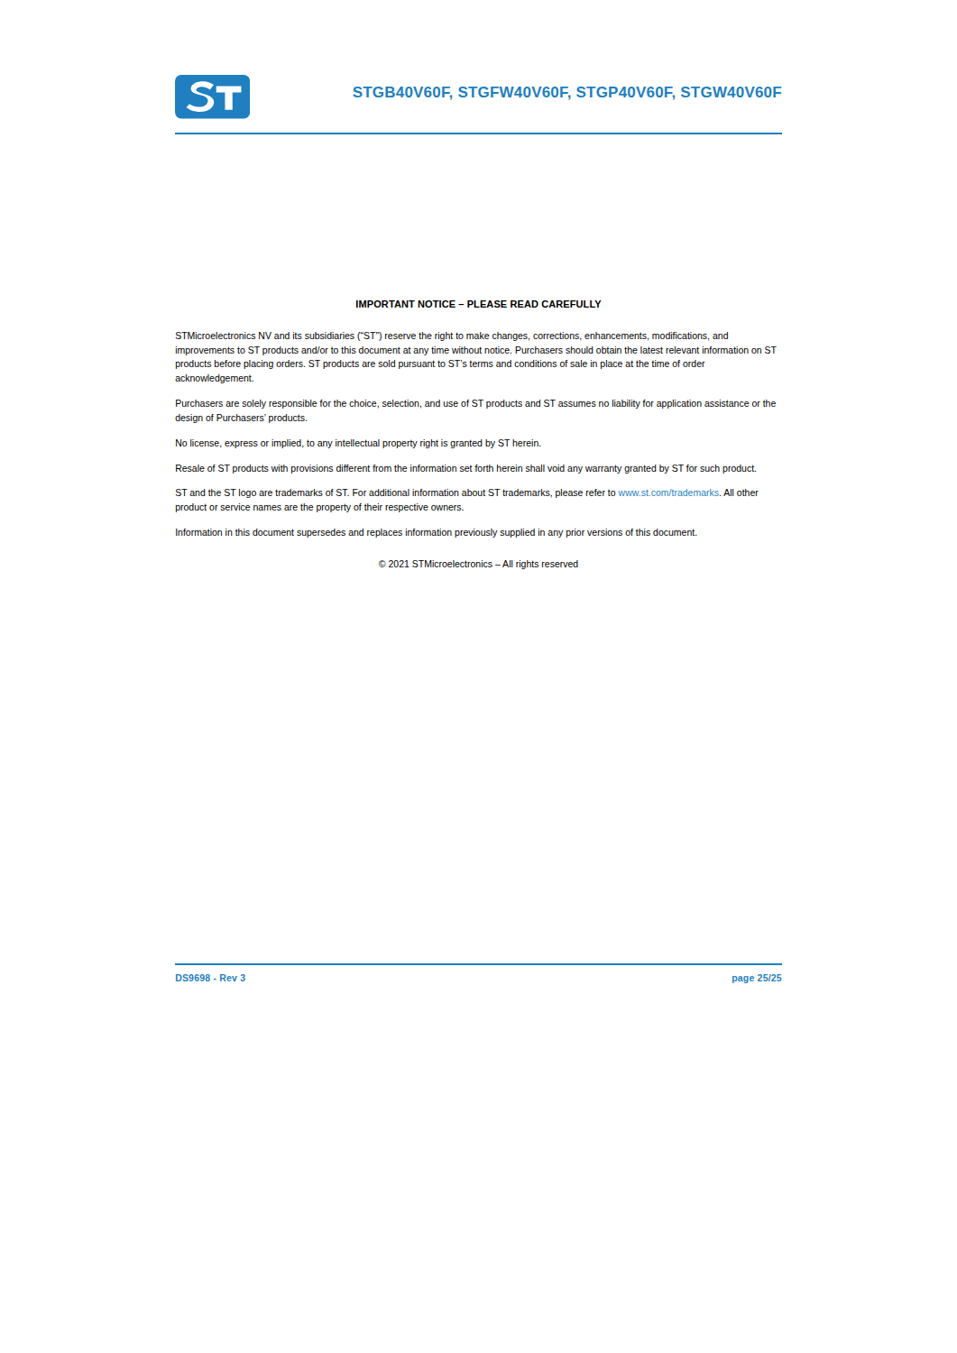STGB40V60F, STGFW40V60F, STGP40V60F, STGW40V60F
IMPORTANT NOTICE – PLEASE READ CAREFULLY
STMicroelectronics NV and its subsidiaries (“ST”) reserve the right to make changes, corrections, enhancements, modifications, and improvements to ST products and/or to this document at any time without notice. Purchasers should obtain the latest relevant information on ST products before placing orders. ST products are sold pursuant to ST’s terms and conditions of sale in place at the time of order acknowledgement.
Purchasers are solely responsible for the choice, selection, and use of ST products and ST assumes no liability for application assistance or the design of Purchasers’ products.
No license, express or implied, to any intellectual property right is granted by ST herein.
Resale of ST products with provisions different from the information set forth herein shall void any warranty granted by ST for such product.
ST and the ST logo are trademarks of ST. For additional information about ST trademarks, please refer to www.st.com/trademarks. All other product or service names are the property of their respective owners.
Information in this document supersedes and replaces information previously supplied in any prior versions of this document.
© 2021 STMicroelectronics – All rights reserved
DS9698 - Rev 3
page 25/25